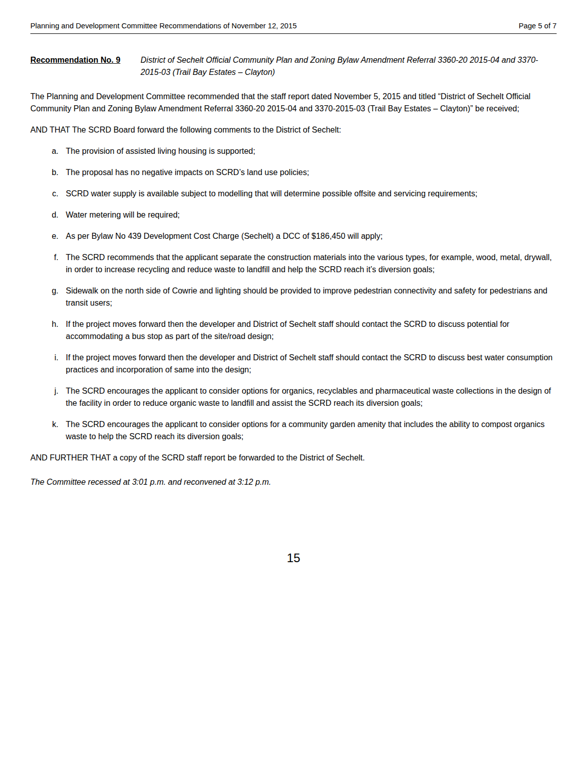Planning and Development Committee Recommendations of November 12, 2015 Page 5 of 7
Recommendation No. 9 District of Sechelt Official Community Plan and Zoning Bylaw Amendment Referral 3360-20 2015-04 and 3370-2015-03 (Trail Bay Estates – Clayton)
The Planning and Development Committee recommended that the staff report dated November 5, 2015 and titled “District of Sechelt Official Community Plan and Zoning Bylaw Amendment Referral 3360-20 2015-04 and 3370-2015-03 (Trail Bay Estates – Clayton)” be received;
AND THAT The SCRD Board forward the following comments to the District of Sechelt:
The provision of assisted living housing is supported;
The proposal has no negative impacts on SCRD’s land use policies;
SCRD water supply is available subject to modelling that will determine possible offsite and servicing requirements;
Water metering will be required;
As per Bylaw No 439 Development Cost Charge (Sechelt) a DCC of $186,450 will apply;
The SCRD recommends that the applicant separate the construction materials into the various types, for example, wood, metal, drywall, in order to increase recycling and reduce waste to landfill and help the SCRD reach it’s diversion goals;
Sidewalk on the north side of Cowrie and lighting should be provided to improve pedestrian connectivity and safety for pedestrians and transit users;
If the project moves forward then the developer and District of Sechelt staff should contact the SCRD to discuss potential for accommodating a bus stop as part of the site/road design;
If the project moves forward then the developer and District of Sechelt staff should contact the SCRD to discuss best water consumption practices and incorporation of same into the design;
The SCRD encourages the applicant to consider options for organics, recyclables and pharmaceutical waste collections in the design of the facility in order to reduce organic waste to landfill and assist the SCRD reach its diversion goals;
The SCRD encourages the applicant to consider options for a community garden amenity that includes the ability to compost organics waste to help the SCRD reach its diversion goals;
AND FURTHER THAT a copy of the SCRD staff report be forwarded to the District of Sechelt.
The Committee recessed at 3:01 p.m. and reconvened at 3:12 p.m.
15